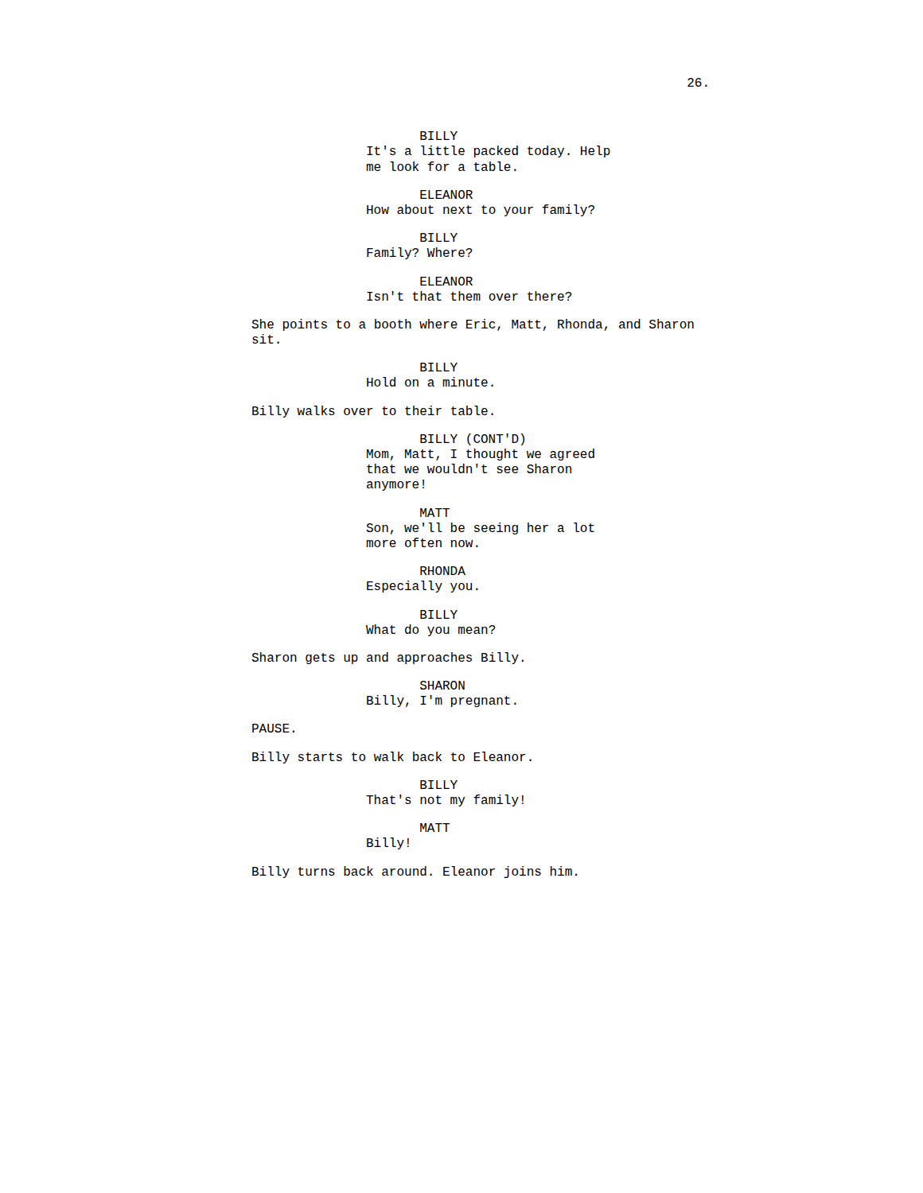26.
Billy
It's a little packed today. Help me look for a table.
Eleanor
How about next to your family?
Billy
Family? Where?
Eleanor
Isn't that them over there?
She points to a booth where Eric, Matt, Rhonda, and Sharon sit.
Billy
Hold on a minute.
Billy walks over to their table.
Billy (CONT'D)
Mom, Matt, I thought we agreed that we wouldn't see Sharon anymore!
Matt
Son, we'll be seeing her a lot more often now.
Rhonda
Especially you.
Billy
What do you mean?
Sharon gets up and approaches Billy.
Sharon
Billy, I'm pregnant.
PAUSE.
Billy starts to walk back to Eleanor.
Billy
That's not my family!
Matt
Billy!
Billy turns back around. Eleanor joins him.